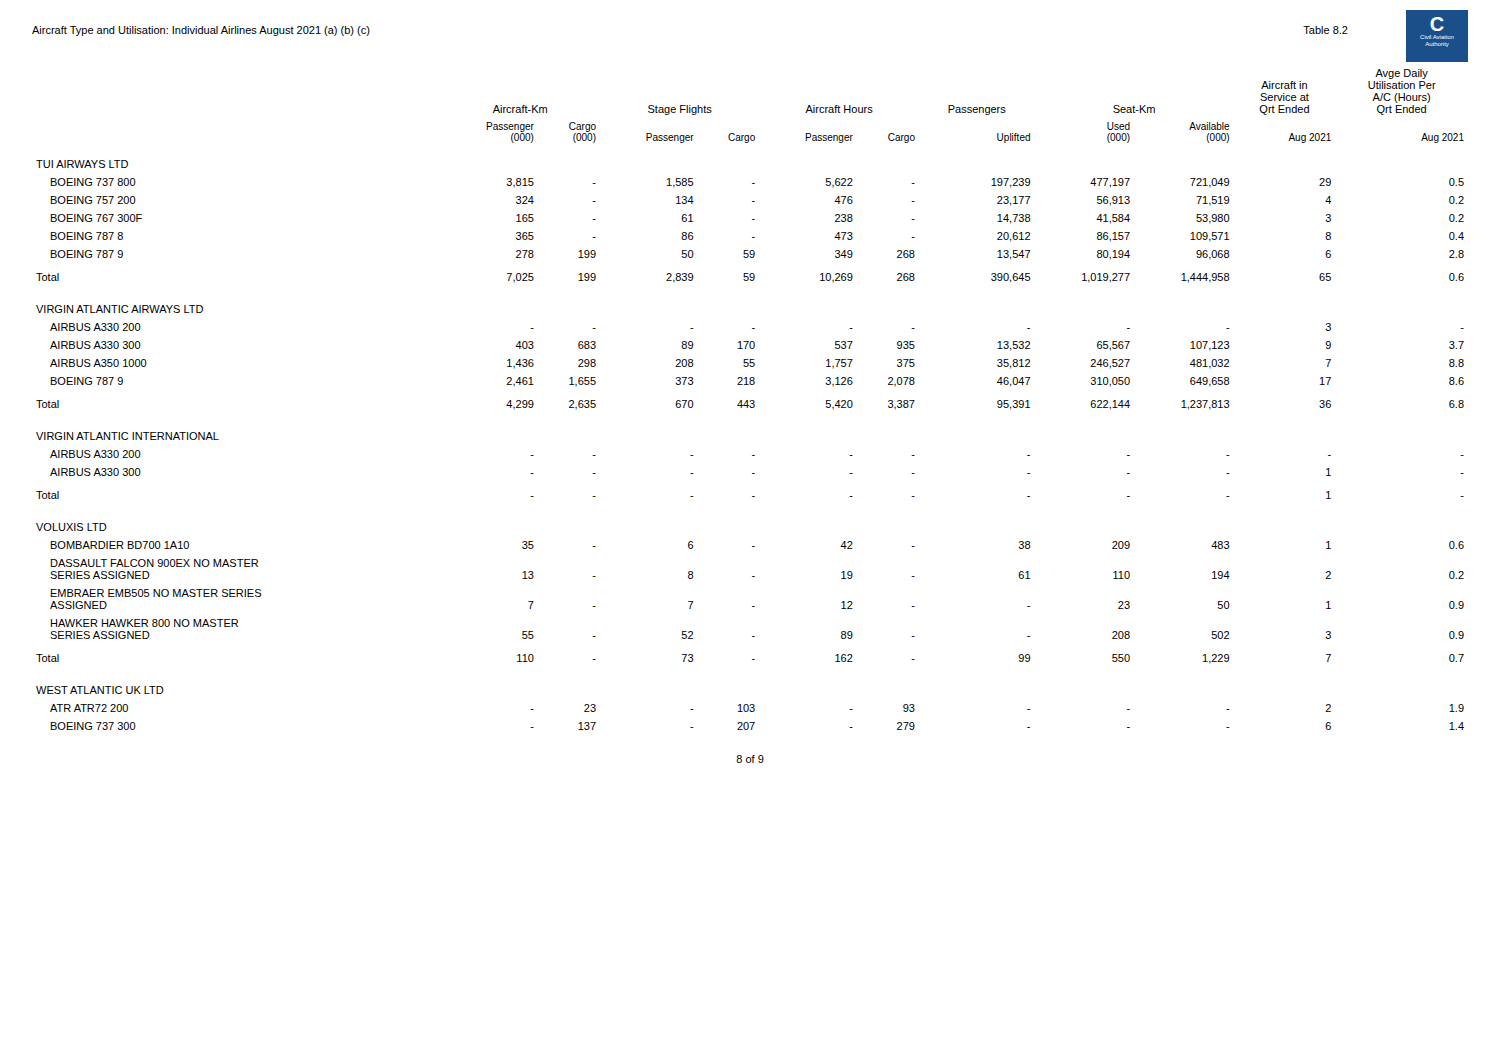Aircraft Type and Utilisation: Individual Airlines August 2021 (a) (b) (c)
Table 8.2
CCivil Aviation
Authority
| | Aircraft-Km | Stage Flights | Aircraft Hours | Passengers | Seat-Km | Aircraft in Service at Qrt Ended | Avge Daily Utilisation Per A/C (Hours) Qrt Ended |
| --- | --- | --- | --- | --- | --- | --- | --- |
| | Passenger (000) | Cargo (000) | Passenger | Cargo | Passenger | Cargo | Uplifted | Used (000) | Available (000) | Aug 2021 | Aug 2021 |
| TUI AIRWAYS LTD | |
| BOEING 737 800 | 3,815 | - | 1,585 | - | 5,622 | - | 197,239 | 477,197 | 721,049 | 29 | 0.5 |
| BOEING 757 200 | 324 | - | 134 | - | 476 | - | 23,177 | 56,913 | 71,519 | 4 | 0.2 |
| BOEING 767 300F | 165 | - | 61 | - | 238 | - | 14,738 | 41,584 | 53,980 | 3 | 0.2 |
| BOEING 787 8 | 365 | - | 86 | - | 473 | - | 20,612 | 86,157 | 109,571 | 8 | 0.4 |
| BOEING 787 9 | 278 | 199 | 50 | 59 | 349 | 268 | 13,547 | 80,194 | 96,068 | 6 | 2.8 |
| Total | 7,025 | 199 | 2,839 | 59 | 10,269 | 268 | 390,645 | 1,019,277 | 1,444,958 | 65 | 0.6 |
| VIRGIN ATLANTIC AIRWAYS LTD | |
| AIRBUS A330 200 | - | - | - | - | - | - | - | - | - | 3 | - |
| AIRBUS A330 300 | 403 | 683 | 89 | 170 | 537 | 935 | 13,532 | 65,567 | 107,123 | 9 | 3.7 |
| AIRBUS A350 1000 | 1,436 | 298 | 208 | 55 | 1,757 | 375 | 35,812 | 246,527 | 481,032 | 7 | 8.8 |
| BOEING 787 9 | 2,461 | 1,655 | 373 | 218 | 3,126 | 2,078 | 46,047 | 310,050 | 649,658 | 17 | 8.6 |
| Total | 4,299 | 2,635 | 670 | 443 | 5,420 | 3,387 | 95,391 | 622,144 | 1,237,813 | 36 | 6.8 |
| VIRGIN ATLANTIC INTERNATIONAL | |
| AIRBUS A330 200 | - | - | - | - | - | - | - | - | - | - | - |
| AIRBUS A330 300 | - | - | - | - | - | - | - | - | - | 1 | - |
| Total | - | - | - | - | - | - | - | - | - | 1 | - |
| VOLUXIS LTD | |
| BOMBARDIER BD700 1A10 | 35 | - | 6 | - | 42 | - | 38 | 209 | 483 | 1 | 0.6 |
| DASSAULT FALCON 900EX NO MASTER SERIES ASSIGNED | 13 | - | 8 | - | 19 | - | 61 | 110 | 194 | 2 | 0.2 |
| EMBRAER EMB505 NO MASTER SERIES ASSIGNED | 7 | - | 7 | - | 12 | - | - | 23 | 50 | 1 | 0.9 |
| HAWKER HAWKER 800 NO MASTER SERIES ASSIGNED | 55 | - | 52 | - | 89 | - | - | 208 | 502 | 3 | 0.9 |
| Total | 110 | - | 73 | - | 162 | - | 99 | 550 | 1,229 | 7 | 0.7 |
| WEST ATLANTIC UK LTD | |
| ATR ATR72 200 | - | 23 | - | 103 | - | 93 | - | - | - | 2 | 1.9 |
| BOEING 737 300 | - | 137 | - | 207 | - | 279 | - | - | - | 6 | 1.4 |
8 of 9